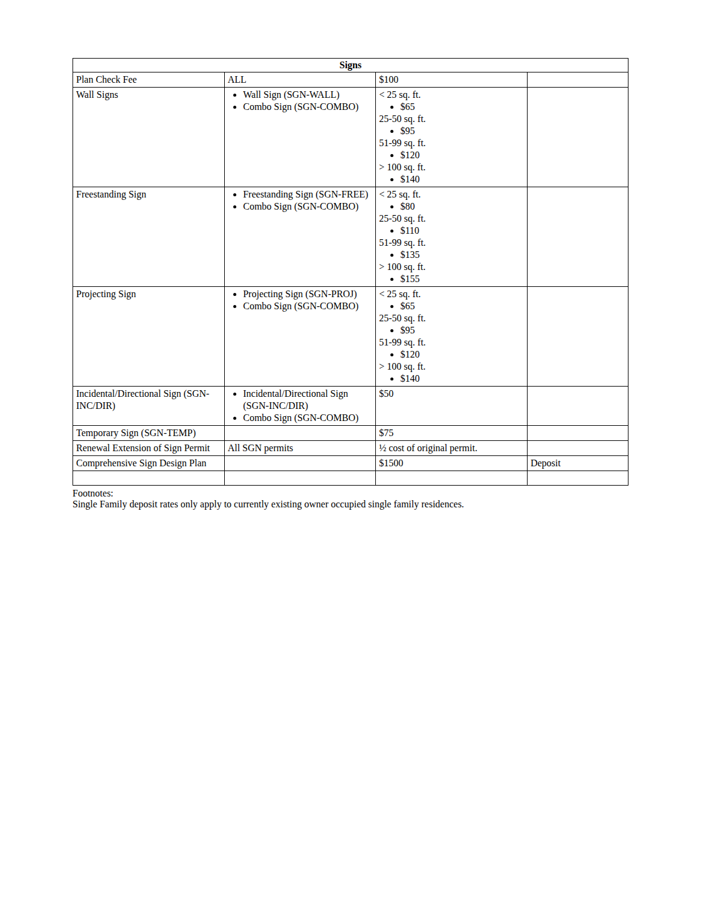Signs
| Plan Check Fee | ALL | $100 | |
| Wall Signs | Wall Sign (SGN-WALL) Combo Sign (SGN-COMBO) | < 25 sq. ft. $65 25-50 sq. ft. $95 51-99 sq. ft. $120 > 100 sq. ft. $140 | |
| Freestanding Sign | Freestanding Sign (SGN-FREE) Combo Sign (SGN-COMBO) | < 25 sq. ft. $80 25-50 sq. ft. $110 51-99 sq. ft. $135 > 100 sq. ft. $155 | |
| Projecting Sign | Projecting Sign (SGN-PROJ) Combo Sign (SGN-COMBO) | < 25 sq. ft. $65 25-50 sq. ft. $95 51-99 sq. ft. $120 > 100 sq. ft. $140 | |
| Incidental/Directional Sign (SGN-INC/DIR) | Incidental/Directional Sign (SGN-INC/DIR) Combo Sign (SGN-COMBO) | $50 | |
| Temporary Sign (SGN-TEMP) | | $75 | |
| Renewal Extension of Sign Permit | All SGN permits | ½ cost of original permit. | |
| Comprehensive Sign Design Plan | | $1500 | Deposit |
Footnotes:
Single Family deposit rates only apply to currently existing owner occupied single family residences.